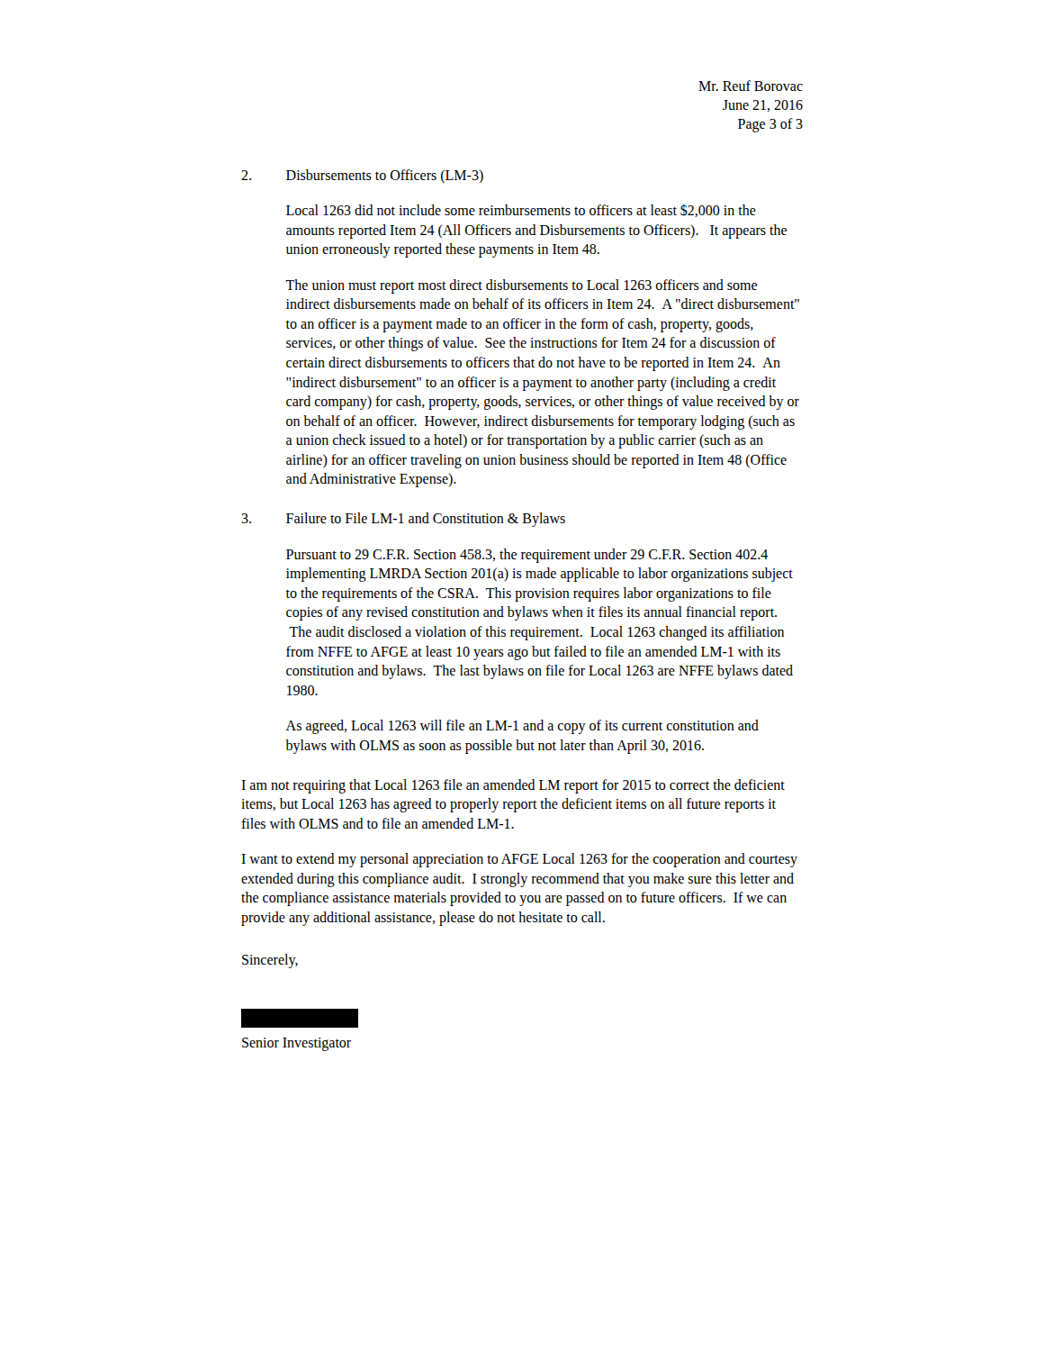Mr. Reuf Borovac
June 21, 2016
Page 3 of 3
2.
Disbursements to Officers (LM-3)
Local 1263 did not include some reimbursements to officers at least $2,000 in the amounts reported Item 24 (All Officers and Disbursements to Officers). It appears the union erroneously reported these payments in Item 48.
The union must report most direct disbursements to Local 1263 officers and some indirect disbursements made on behalf of its officers in Item 24. A "direct disbursement" to an officer is a payment made to an officer in the form of cash, property, goods, services, or other things of value. See the instructions for Item 24 for a discussion of certain direct disbursements to officers that do not have to be reported in Item 24. An "indirect disbursement" to an officer is a payment to another party (including a credit card company) for cash, property, goods, services, or other things of value received by or on behalf of an officer. However, indirect disbursements for temporary lodging (such as a union check issued to a hotel) or for transportation by a public carrier (such as an airline) for an officer traveling on union business should be reported in Item 48 (Office and Administrative Expense).
3.
Failure to File LM-1 and Constitution & Bylaws
Pursuant to 29 C.F.R. Section 458.3, the requirement under 29 C.F.R. Section 402.4 implementing LMRDA Section 201(a) is made applicable to labor organizations subject to the requirements of the CSRA. This provision requires labor organizations to file copies of any revised constitution and bylaws when it files its annual financial report. The audit disclosed a violation of this requirement. Local 1263 changed its affiliation from NFFE to AFGE at least 10 years ago but failed to file an amended LM-1 with its constitution and bylaws. The last bylaws on file for Local 1263 are NFFE bylaws dated 1980.
As agreed, Local 1263 will file an LM-1 and a copy of its current constitution and bylaws with OLMS as soon as possible but not later than April 30, 2016.
I am not requiring that Local 1263 file an amended LM report for 2015 to correct the deficient items, but Local 1263 has agreed to properly report the deficient items on all future reports it files with OLMS and to file an amended LM-1.
I want to extend my personal appreciation to AFGE Local 1263 for the cooperation and courtesy extended during this compliance audit. I strongly recommend that you make sure this letter and the compliance assistance materials provided to you are passed on to future officers. If we can provide any additional assistance, please do not hesitate to call.
Sincerely,
Senior Investigator